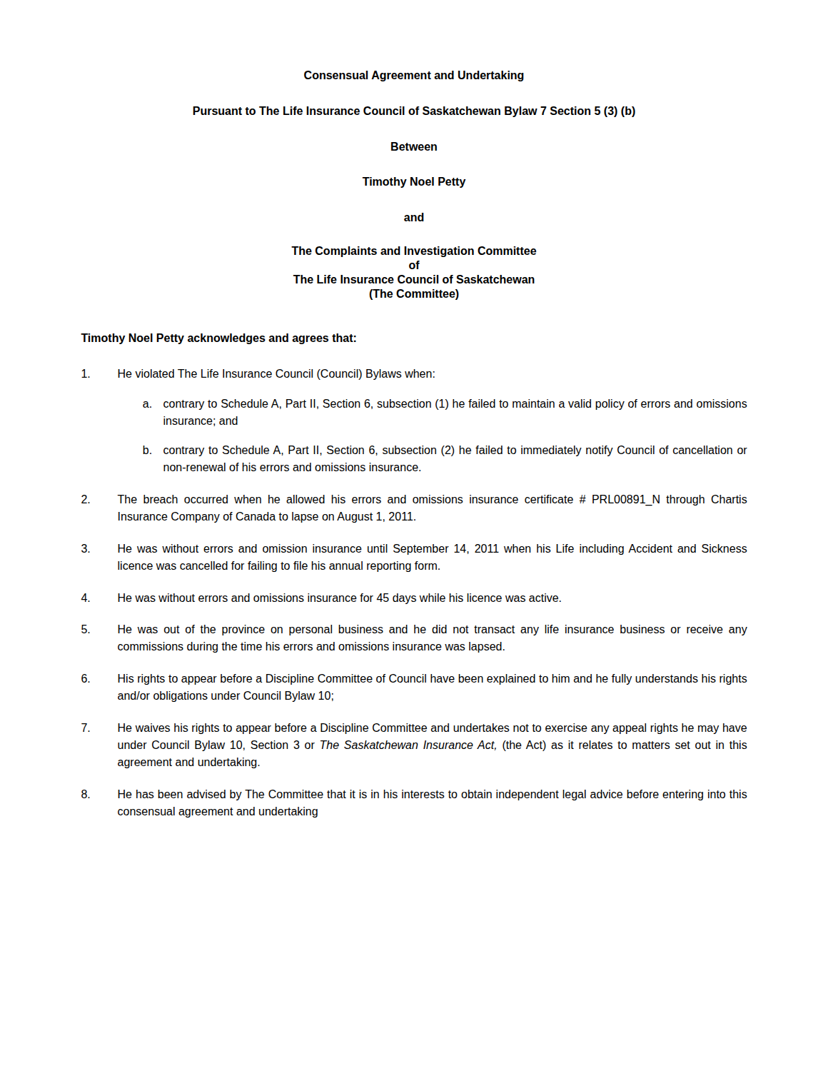Consensual Agreement and Undertaking
Pursuant to The Life Insurance Council of Saskatchewan Bylaw 7 Section 5 (3) (b)
Between
Timothy Noel Petty
and
The Complaints and Investigation Committee
of
The Life Insurance Council of Saskatchewan
(The Committee)
Timothy Noel Petty acknowledges and agrees that:
He violated The Life Insurance Council (Council) Bylaws when:
contrary to Schedule A, Part II, Section 6, subsection (1) he failed to maintain a valid policy of errors and omissions insurance; and
contrary to Schedule A, Part II, Section 6, subsection (2) he failed to immediately notify Council of cancellation or non-renewal of his errors and omissions insurance.
The breach occurred when he allowed his errors and omissions insurance certificate # PRL00891_N through Chartis Insurance Company of Canada to lapse on August 1, 2011.
He was without errors and omission insurance until September 14, 2011 when his Life including Accident and Sickness licence was cancelled for failing to file his annual reporting form.
He was without errors and omissions insurance for 45 days while his licence was active.
He was out of the province on personal business and he did not transact any life insurance business or receive any commissions during the time his errors and omissions insurance was lapsed.
His rights to appear before a Discipline Committee of Council have been explained to him and he fully understands his rights and/or obligations under Council Bylaw 10;
He waives his rights to appear before a Discipline Committee and undertakes not to exercise any appeal rights he may have under Council Bylaw 10, Section 3 or The Saskatchewan Insurance Act, (the Act) as it relates to matters set out in this agreement and undertaking.
He has been advised by The Committee that it is in his interests to obtain independent legal advice before entering into this consensual agreement and undertaking